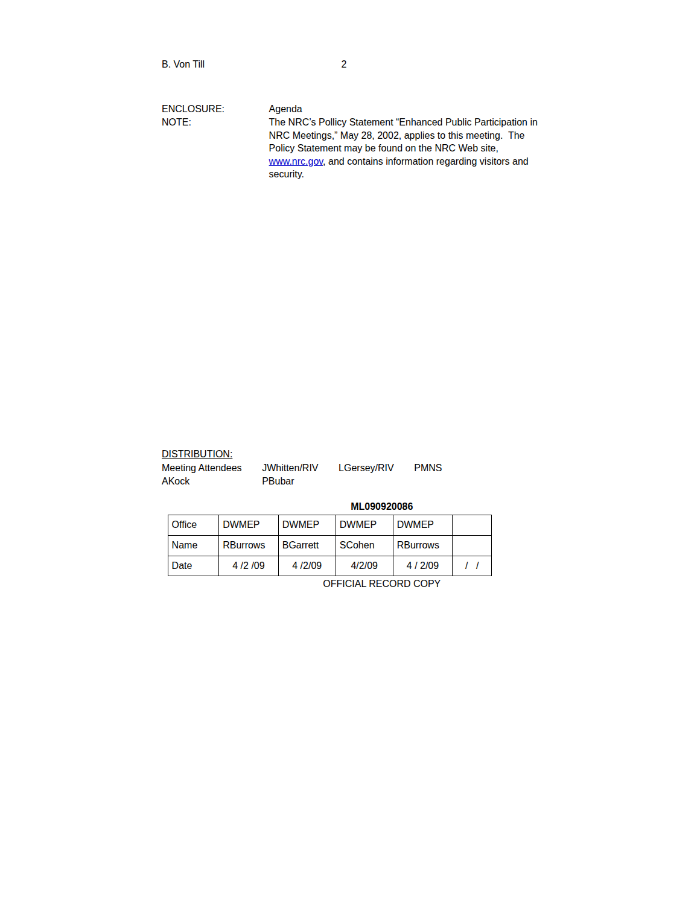B. Von Till
2
| ENCLOSURE: | Agenda |
| NOTE: | The NRC’s Pollicy Statement “Enhanced Public Participation in NRC Meetings,” May 28, 2002, applies to this meeting. The Policy Statement may be found on the NRC Web site, www.nrc.gov , and contains information regarding visitors and security. |
DISTRIBUTION:
| Meeting Attendees | JWhitten/RIV | LGersey/RIV | PMNS |
| AKock | PBubar | | |
ML090920086
| Office | DWMEP | DWMEP | DWMEP | DWMEP | |
| Name | RBurrows | BGarrett | SCohen | RBurrows | |
| Date | 4 /2 /09 | 4 /2/09 | 4/2/09 | 4 / 2/09 | / / |
OFFICIAL RECORD COPY